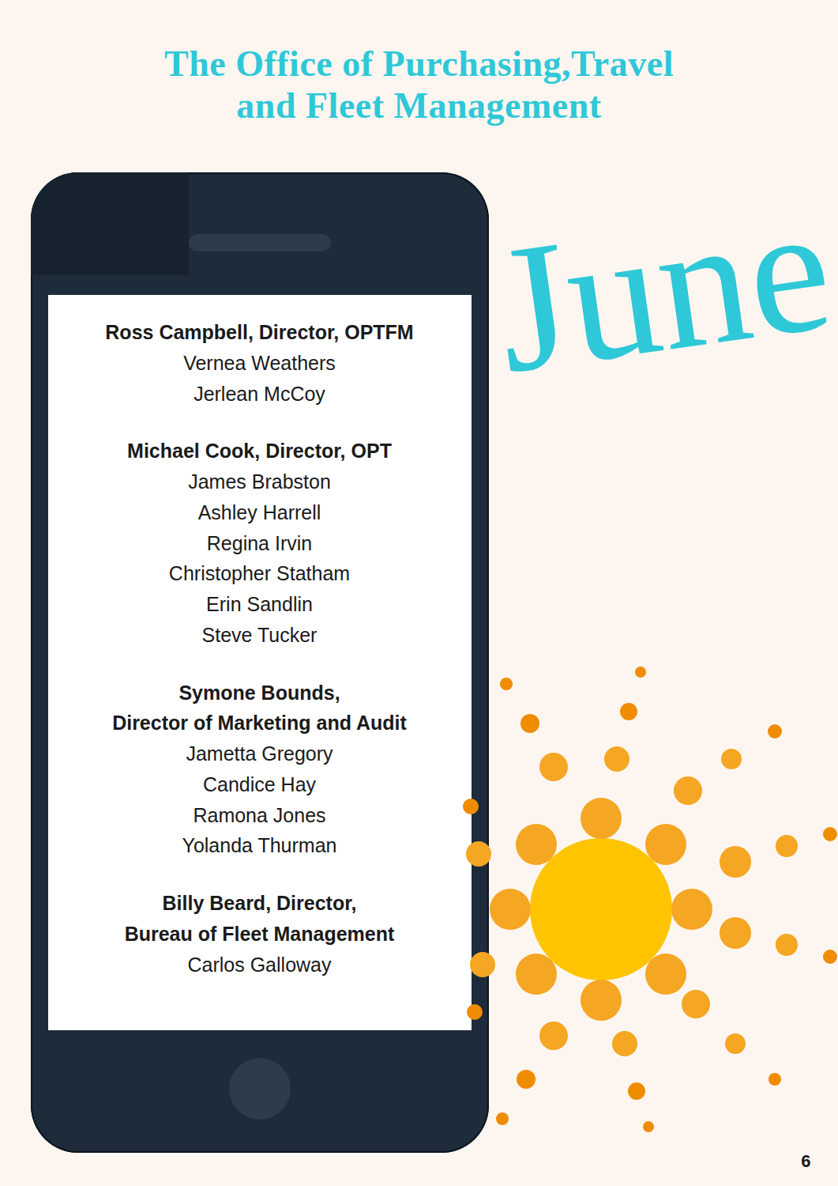The Office of Purchasing,Travel
and Fleet Management
Ross Campbell, Director, OPTFM
Vernea Weathers
Jerlean McCoy
Michael Cook, Director, OPT
James Brabston
Ashley Harrell
Regina Irvin
Christopher Statham
Erin Sandlin
Steve Tucker
Symone Bounds,
Director of Marketing and Audit
Jametta Gregory
Candice Hay
Ramona Jones
Yolanda Thurman
Billy Beard, Director,
Bureau of Fleet Management
Carlos Galloway
June
6